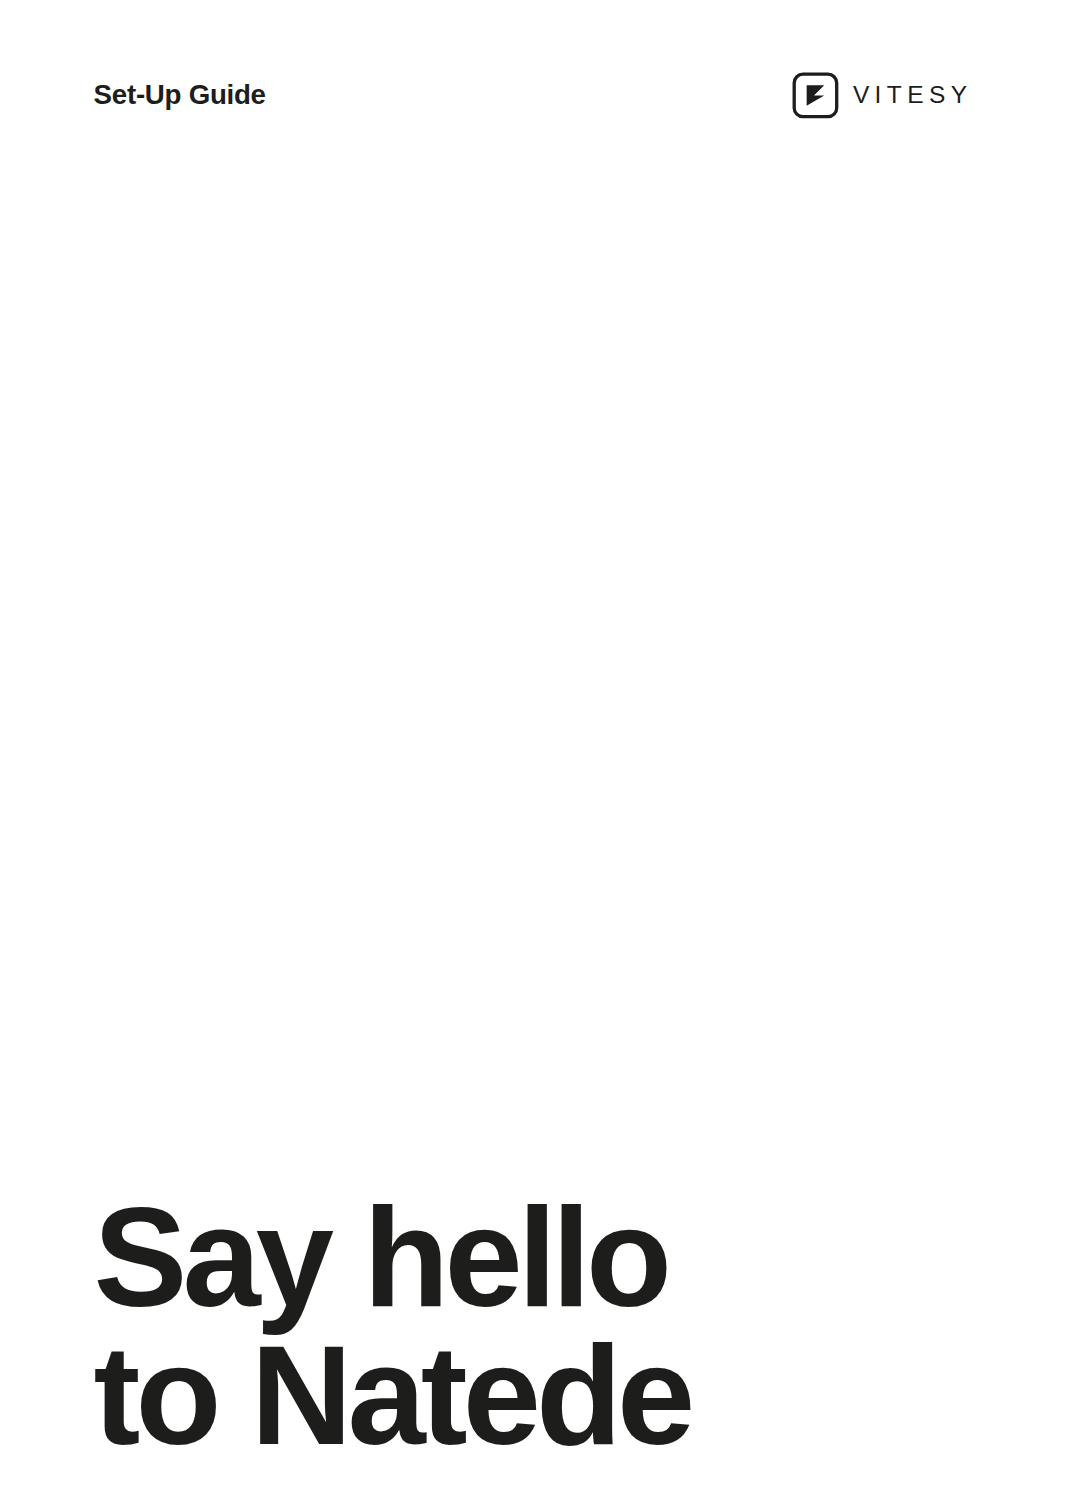Set-Up Guide
VITESY
Say hello to Natede